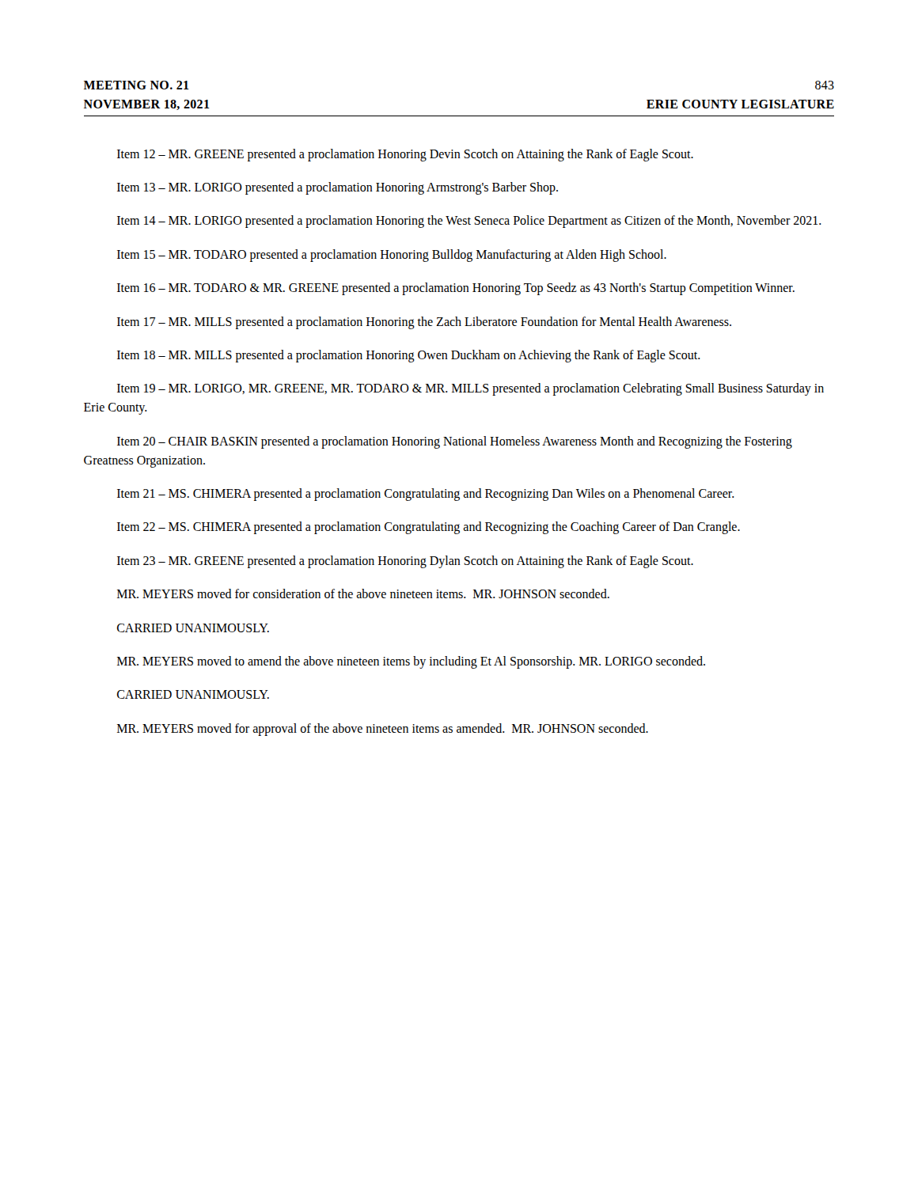Meeting No. 21
843
November 18, 2021
Erie County Legislature
Item 12 – MR. GREENE presented a proclamation Honoring Devin Scotch on Attaining the Rank of Eagle Scout.
Item 13 – MR. LORIGO presented a proclamation Honoring Armstrong's Barber Shop.
Item 14 – MR. LORIGO presented a proclamation Honoring the West Seneca Police Department as Citizen of the Month, November 2021.
Item 15 – MR. TODARO presented a proclamation Honoring Bulldog Manufacturing at Alden High School.
Item 16 – MR. TODARO & MR. GREENE presented a proclamation Honoring Top Seedz as 43 North's Startup Competition Winner.
Item 17 – MR. MILLS presented a proclamation Honoring the Zach Liberatore Foundation for Mental Health Awareness.
Item 18 – MR. MILLS presented a proclamation Honoring Owen Duckham on Achieving the Rank of Eagle Scout.
Item 19 – MR. LORIGO, MR. GREENE, MR. TODARO & MR. MILLS presented a proclamation Celebrating Small Business Saturday in Erie County.
Item 20 – CHAIR BASKIN presented a proclamation Honoring National Homeless Awareness Month and Recognizing the Fostering Greatness Organization.
Item 21 – MS. CHIMERA presented a proclamation Congratulating and Recognizing Dan Wiles on a Phenomenal Career.
Item 22 – MS. CHIMERA presented a proclamation Congratulating and Recognizing the Coaching Career of Dan Crangle.
Item 23 – MR. GREENE presented a proclamation Honoring Dylan Scotch on Attaining the Rank of Eagle Scout.
MR. MEYERS moved for consideration of the above nineteen items. MR. JOHNSON seconded.
CARRIED UNANIMOUSLY.
MR. MEYERS moved to amend the above nineteen items by including Et Al Sponsorship. MR. LORIGO seconded.
CARRIED UNANIMOUSLY.
MR. MEYERS moved for approval of the above nineteen items as amended. MR. JOHNSON seconded.